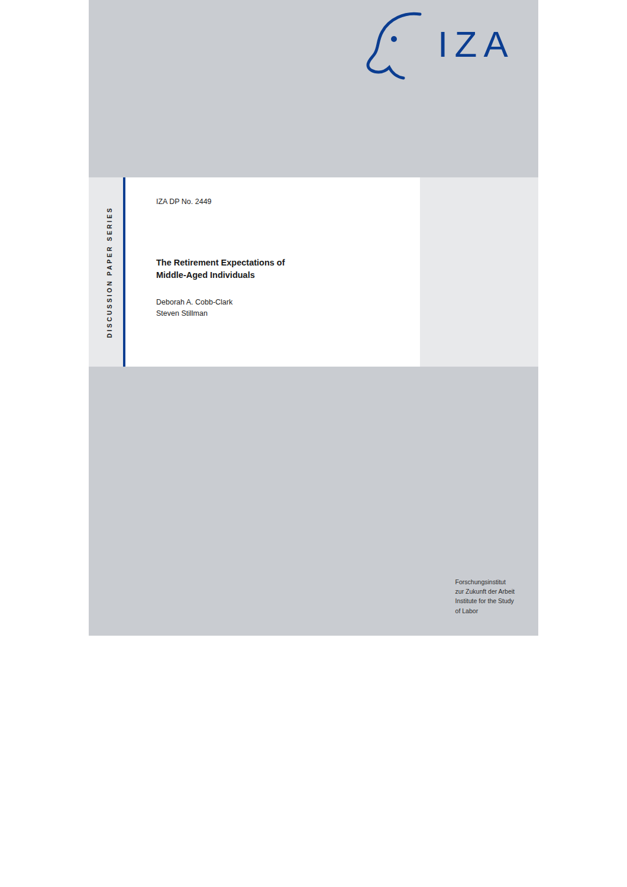IZA
DISCUSSION PAPER SERIES
IZA DP No. 2449
The Retirement Expectations of
Middle-Aged Individuals
Deborah A. Cobb-Clark
Steven Stillman
November 2006
Forschungsinstitut
zur Zukunft der Arbeit
Institute for the Study
of Labor